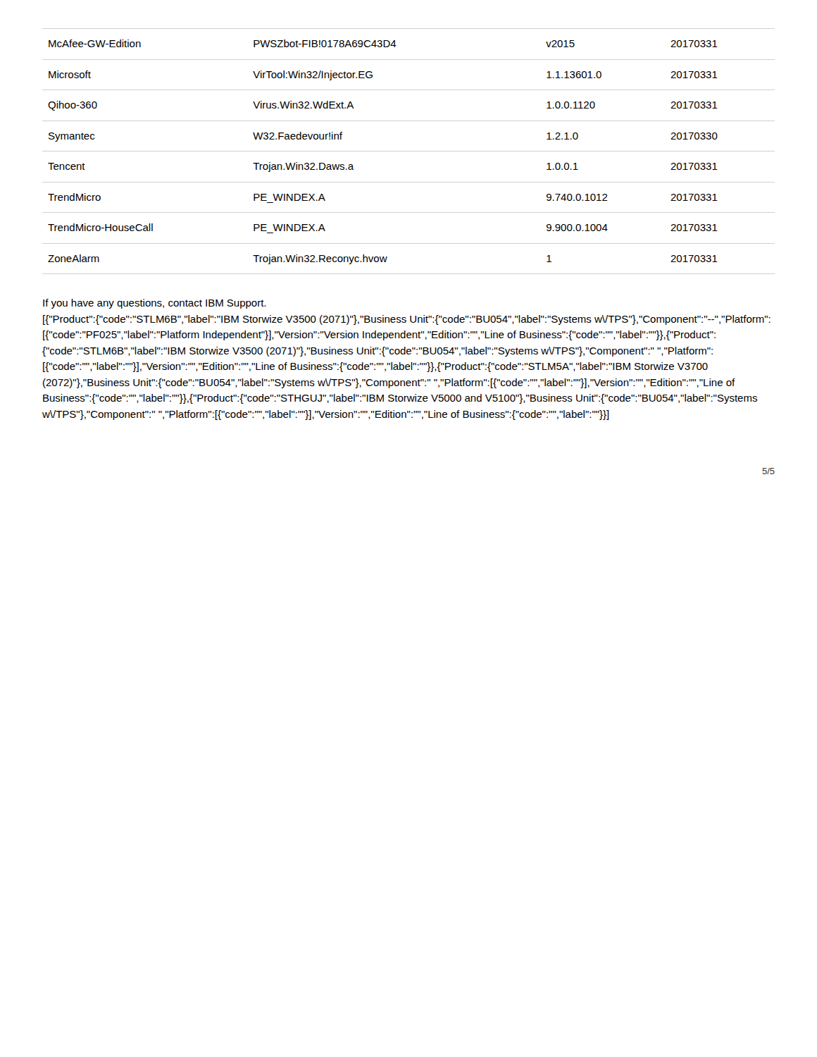| McAfee-GW-Edition | PWSZbot-FIB!0178A69C43D4 | v2015 | 20170331 |
| Microsoft | VirTool:Win32/Injector.EG | 1.1.13601.0 | 20170331 |
| Qihoo-360 | Virus.Win32.WdExt.A | 1.0.0.1120 | 20170331 |
| Symantec | W32.Faedevour!inf | 1.2.1.0 | 20170330 |
| Tencent | Trojan.Win32.Daws.a | 1.0.0.1 | 20170331 |
| TrendMicro | PE_WINDEX.A | 9.740.0.1012 | 20170331 |
| TrendMicro-HouseCall | PE_WINDEX.A | 9.900.0.1004 | 20170331 |
| ZoneAlarm | Trojan.Win32.Reconyc.hvow | 1 | 20170331 |
If you have any questions, contact IBM Support.
[{"Product":{"code":"STLM6B","label":"IBM Storwize V3500 (2071)"},"Business Unit":{"code":"BU054","label":"Systems w\/TPS"},"Component":"--","Platform":[{"code":"PF025","label":"Platform Independent"}],"Version":"Version Independent","Edition":"","Line of Business":{"code":"","label":""}},{"Product":{"code":"STLM6B","label":"IBM Storwize V3500 (2071)"},"Business Unit":{"code":"BU054","label":"Systems w\/TPS"},"Component":" ","Platform":[{"code":"","label":""}],"Version":"","Edition":"","Line of Business":{"code":"","label":""}},{"Product":{"code":"STLM5A","label":"IBM Storwize V3700 (2072)"},"Business Unit":{"code":"BU054","label":"Systems w\/TPS"},"Component":" ","Platform":[{"code":"","label":""}],"Version":"","Edition":"","Line of Business":{"code":"","label":""}},{"Product":{"code":"STHGUJ","label":"IBM Storwize V5000 and V5100"},"Business Unit":{"code":"BU054","label":"Systems w\/TPS"},"Component":" ","Platform":[{"code":"","label":""}],"Version":"","Edition":"","Line of Business":{"code":"","label":""}}]
5/5